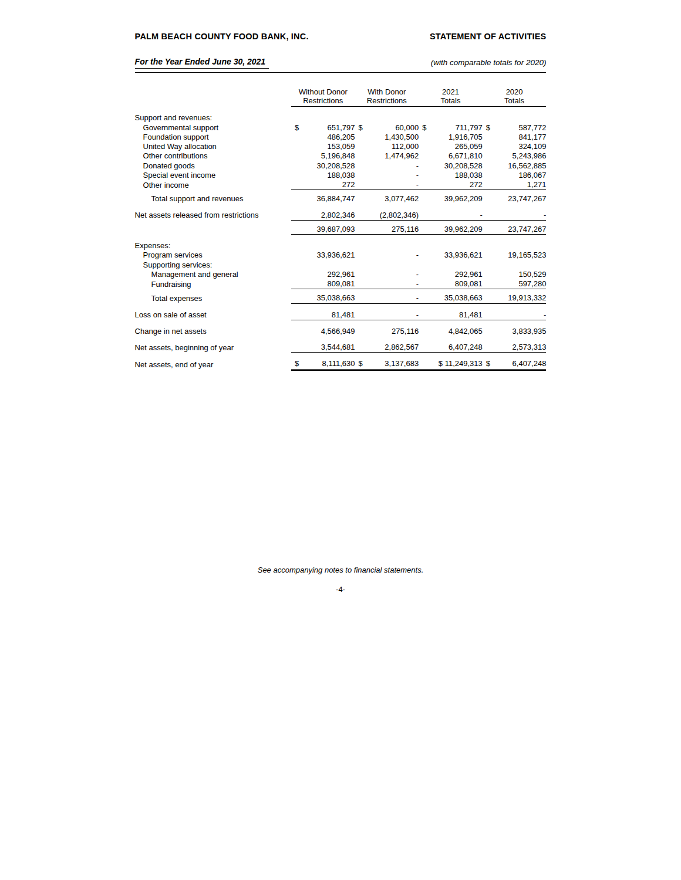PALM BEACH COUNTY FOOD BANK, INC.
STATEMENT OF ACTIVITIES
For the Year Ended June 30, 2021
(with comparable totals for 2020)
| | Without Donor Restrictions | With Donor Restrictions | 2021 Totals | 2020 Totals |
| Support and revenues: | | | | |
| Governmental support | $ 651,797 | $ 60,000 | $ 711,797 | $ 587,772 |
| Foundation support | 486,205 | 1,430,500 | 1,916,705 | 841,177 |
| United Way allocation | 153,059 | 112,000 | 265,059 | 324,109 |
| Other contributions | 5,196,848 | 1,474,962 | 6,671,810 | 5,243,986 |
| Donated goods | 30,208,528 | - | 30,208,528 | 16,562,885 |
| Special event income | 188,038 | - | 188,038 | 186,067 |
| Other income | 272 | - | 272 | 1,271 |
| Total support and revenues | 36,884,747 | 3,077,462 | 39,962,209 | 23,747,267 |
| Net assets released from restrictions | 2,802,346 | (2,802,346) | - | - |
| | 39,687,093 | 275,116 | 39,962,209 | 23,747,267 |
| Expenses: | | | | |
| Program services | 33,936,621 | - | 33,936,621 | 19,165,523 |
| Supporting services: | | | | |
| Management and general | 292,961 | - | 292,961 | 150,529 |
| Fundraising | 809,081 | - | 809,081 | 597,280 |
| Total expenses | 35,038,663 | - | 35,038,663 | 19,913,332 |
| Loss on sale of asset | 81,481 | - | 81,481 | - |
| Change in net assets | 4,566,949 | 275,116 | 4,842,065 | 3,833,935 |
| Net assets, beginning of year | 3,544,681 | 2,862,567 | 6,407,248 | 2,573,313 |
| Net assets, end of year | $ 8,111,630 | $ 3,137,683 | $ 11,249,313 | $ 6,407,248 |
See accompanying notes to financial statements.
-4-